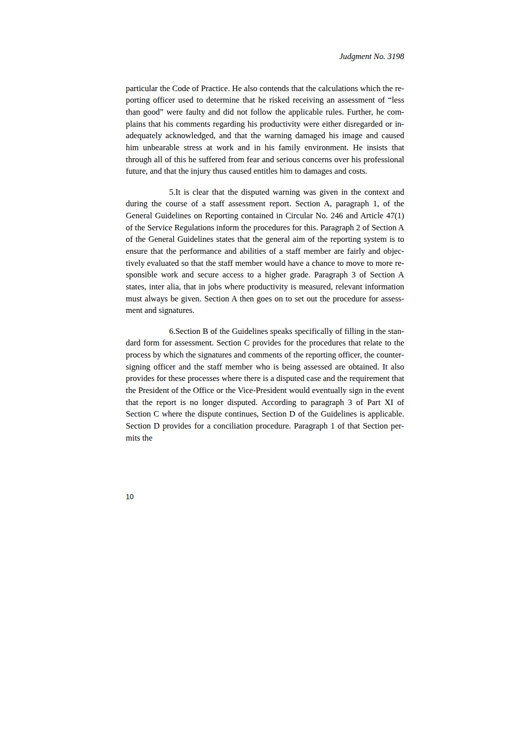Judgment No. 3198
particular the Code of Practice. He also contends that the calculations which the reporting officer used to determine that he risked receiving an assessment of “less than good” were faulty and did not follow the applicable rules. Further, he complains that his comments regarding his productivity were either disregarded or inadequately acknowledged, and that the warning damaged his image and caused him unbearable stress at work and in his family environment. He insists that through all of this he suffered from fear and serious concerns over his professional future, and that the injury thus caused entitles him to damages and costs.
5. It is clear that the disputed warning was given in the context and during the course of a staff assessment report. Section A, paragraph 1, of the General Guidelines on Reporting contained in Circular No. 246 and Article 47(1) of the Service Regulations inform the procedures for this. Paragraph 2 of Section A of the General Guidelines states that the general aim of the reporting system is to ensure that the performance and abilities of a staff member are fairly and objectively evaluated so that the staff member would have a chance to move to more responsible work and secure access to a higher grade. Paragraph 3 of Section A states, inter alia, that in jobs where productivity is measured, relevant information must always be given. Section A then goes on to set out the procedure for assessment and signatures.
6. Section B of the Guidelines speaks specifically of filling in the standard form for assessment. Section C provides for the procedures that relate to the process by which the signatures and comments of the reporting officer, the countersigning officer and the staff member who is being assessed are obtained. It also provides for these processes where there is a disputed case and the requirement that the President of the Office or the Vice-President would eventually sign in the event that the report is no longer disputed. According to paragraph 3 of Part XI of Section C where the dispute continues, Section D of the Guidelines is applicable. Section D provides for a conciliation procedure. Paragraph 1 of that Section permits the
10